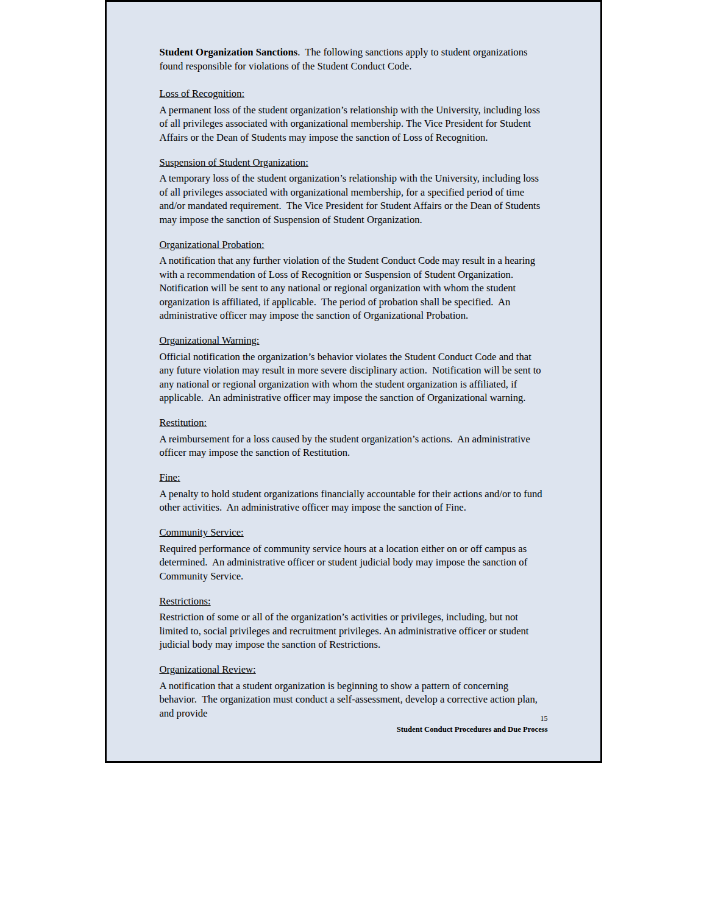Student Organization Sanctions. The following sanctions apply to student organizations found responsible for violations of the Student Conduct Code.
Loss of Recognition:
A permanent loss of the student organization’s relationship with the University, including loss of all privileges associated with organizational membership. The Vice President for Student Affairs or the Dean of Students may impose the sanction of Loss of Recognition.
Suspension of Student Organization:
A temporary loss of the student organization’s relationship with the University, including loss of all privileges associated with organizational membership, for a specified period of time and/or mandated requirement. The Vice President for Student Affairs or the Dean of Students may impose the sanction of Suspension of Student Organization.
Organizational Probation:
A notification that any further violation of the Student Conduct Code may result in a hearing with a recommendation of Loss of Recognition or Suspension of Student Organization. Notification will be sent to any national or regional organization with whom the student organization is affiliated, if applicable. The period of probation shall be specified. An administrative officer may impose the sanction of Organizational Probation.
Organizational Warning:
Official notification the organization’s behavior violates the Student Conduct Code and that any future violation may result in more severe disciplinary action. Notification will be sent to any national or regional organization with whom the student organization is affiliated, if applicable. An administrative officer may impose the sanction of Organizational warning.
Restitution:
A reimbursement for a loss caused by the student organization’s actions. An administrative officer may impose the sanction of Restitution.
Fine:
A penalty to hold student organizations financially accountable for their actions and/or to fund other activities. An administrative officer may impose the sanction of Fine.
Community Service:
Required performance of community service hours at a location either on or off campus as determined. An administrative officer or student judicial body may impose the sanction of Community Service.
Restrictions:
Restriction of some or all of the organization’s activities or privileges, including, but not limited to, social privileges and recruitment privileges. An administrative officer or student judicial body may impose the sanction of Restrictions.
Organizational Review:
A notification that a student organization is beginning to show a pattern of concerning behavior. The organization must conduct a self-assessment, develop a corrective action plan, and provide
15
Student Conduct Procedures and Due Process